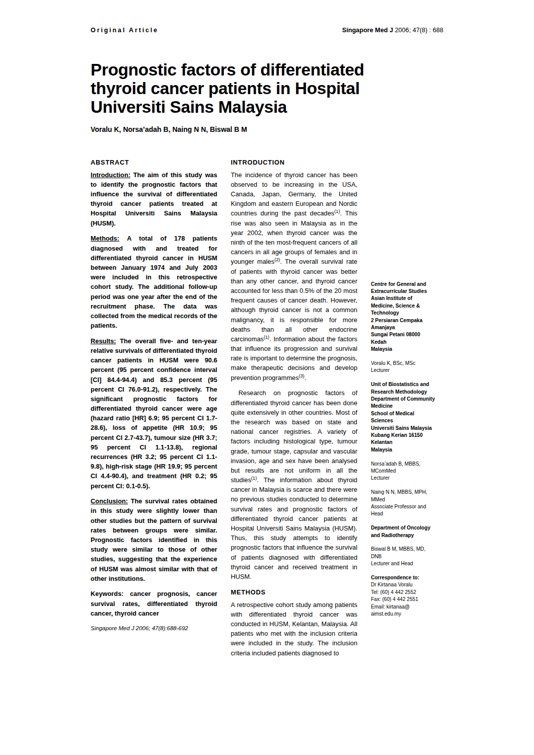Original Article
Singapore Med J 2006; 47(8) : 688
Prognostic factors of differentiated thyroid cancer patients in Hospital Universiti Sains Malaysia
Voralu K, Norsa’adah B, Naing N N, Biswal B M
ABSTRACT
Introduction: The aim of this study was to identify the prognostic factors that influence the survival of differentiated thyroid cancer patients treated at Hospital Universiti Sains Malaysia (HUSM).
Methods: A total of 178 patients diagnosed with and treated for differentiated thyroid cancer in HUSM between January 1974 and July 2003 were included in this retrospective cohort study. The additional follow-up period was one year after the end of the recruitment phase. The data was collected from the medical records of the patients.
Results: The overall five- and ten-year relative survivals of differentiated thyroid cancer patients in HUSM were 90.6 percent (95 percent confidence interval [CI] 84.4-94.4) and 85.3 percent (95 percent CI 76.0-91.2), respectively. The significant prognostic factors for differentiated thyroid cancer were age (hazard ratio [HR] 6.9; 95 percent CI 1.7-28.6), loss of appetite (HR 10.9; 95 percent CI 2.7-43.7), tumour size (HR 3.7; 95 percent CI 1.1-13.8), regional recurrences (HR 3.2; 95 percent CI 1.1-9.8), high-risk stage (HR 19.9; 95 percent CI 4.4-90.4), and treatment (HR 0.2; 95 percent CI: 0.1-0.5).
Conclusion: The survival rates obtained in this study were slightly lower than other studies but the pattern of survival rates between groups were similar. Prognostic factors identified in this study were similar to those of other studies, suggesting that the experience of HUSM was almost similar with that of other institutions.
Keywords: cancer prognosis, cancer survival rates, differentiated thyroid cancer, thyroid cancer
Singapore Med J 2006; 47(8):688-692
INTRODUCTION
The incidence of thyroid cancer has been observed to be increasing in the USA, Canada, Japan, Germany, the United Kingdom and eastern European and Nordic countries during the past decades(1). This rise was also seen in Malaysia as in the year 2002, when thyroid cancer was the ninth of the ten most-frequent cancers of all cancers in all age groups of females and in younger males(2). The overall survival rate of patients with thyroid cancer was better than any other cancer, and thyroid cancer accounted for less than 0.5% of the 20 most frequent causes of cancer death. However, although thyroid cancer is not a common malignancy, it is responsible for more deaths than all other endocrine carcinomas(1). Information about the factors that influence its progression and survival rate is important to determine the prognosis, make therapeutic decisions and develop prevention programmes(3).
Research on prognostic factors of differentiated thyroid cancer has been done quite extensively in other countries. Most of the research was based on state and national cancer registries. A variety of factors including histological type, tumour grade, tumour stage, capsular and vascular invasion, age and sex have been analysed but results are not uniform in all the studies(1). The information about thyroid cancer in Malaysia is scarce and there were no previous studies conducted to determine survival rates and prognostic factors of differentiated thyroid cancer patients at Hospital Universiti Sains Malaysia (HUSM). Thus, this study attempts to identify prognostic factors that influence the survival of patients diagnosed with differentiated thyroid cancer and received treatment in HUSM.
METHODS
A retrospective cohort study among patients with differentiated thyroid cancer was conducted in HUSM, Kelantan, Malaysia. All patients who met with the inclusion criteria were included in the study. The inclusion criteria included patients diagnosed to
Centre for General and Extracurricular Studies
Asian Institute of Medicine, Science & Technology
2 Persiaran Cempaka Amanjaya
Sungai Petani 08000
Kedah
Malaysia
Voralu K, BSc, MSc
Lecturer
Unit of Biostatistics and Research Methodology
Department of Community Medicine
School of Medical Sciences
Universiti Sains Malaysia
Kubang Kerian 16150
Kelantan
Malaysia
Norsa’adah B, MBBS, MComMed
Lecturer
Naing N N, MBBS, MPH, MMed
Associate Professor and Head
Department of Oncology and Radiotherapy
Biswal B M, MBBS, MD, DNB
Lecturer and Head
Correspondence to:
Dr Kirtanaa Voralu
Tel: (60) 4 442 2552
Fax: (60) 4 442 2551
Email: kirtanaa@ aimst.edu.my